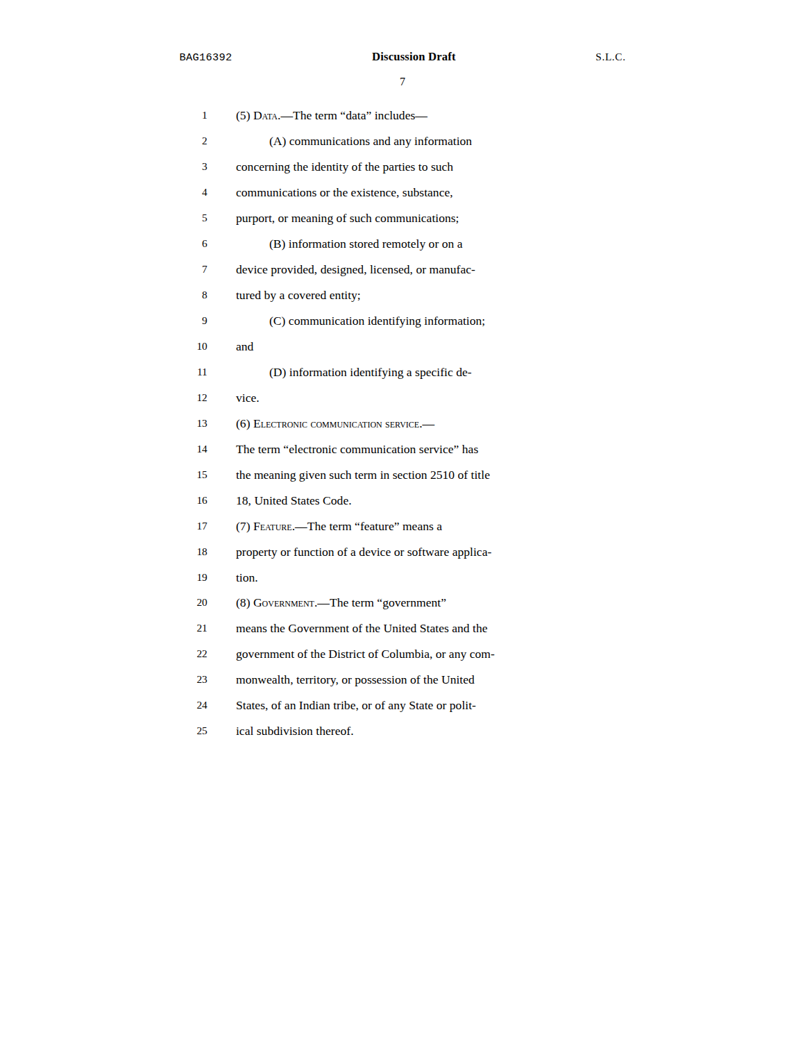BAG16392 Discussion Draft S.L.C.
7
(5) Data.—The term “data” includes—
(A) communications and any information
concerning the identity of the parties to such
communications or the existence, substance,
purport, or meaning of such communications;
(B) information stored remotely or on a
device provided, designed, licensed, or manufac-
tured by a covered entity;
(C) communication identifying information;
and
(D) information identifying a specific de-
vice.
(6) Electronic communication service.—
The term “electronic communication service” has
the meaning given such term in section 2510 of title
18, United States Code.
(7) Feature.—The term “feature” means a
property or function of a device or software applica-
tion.
(8) Government.—The term “government”
means the Government of the United States and the
government of the District of Columbia, or any com-
monwealth, territory, or possession of the United
States, of an Indian tribe, or of any State or polit-
ical subdivision thereof.